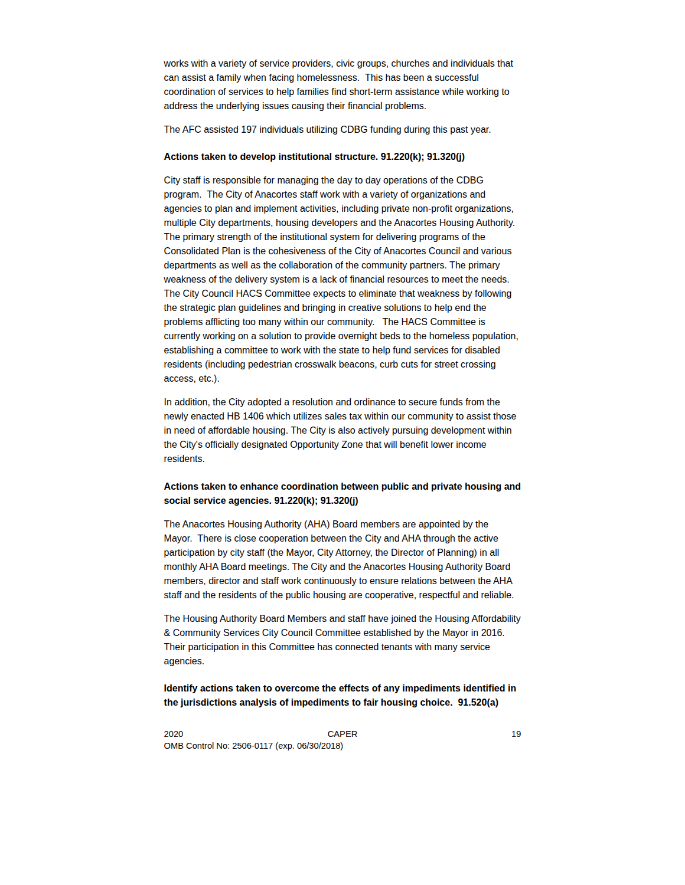works with a variety of service providers, civic groups, churches and individuals that can assist a family when facing homelessness. This has been a successful coordination of services to help families find short-term assistance while working to address the underlying issues causing their financial problems.
The AFC assisted 197 individuals utilizing CDBG funding during this past year.
Actions taken to develop institutional structure. 91.220(k); 91.320(j)
City staff is responsible for managing the day to day operations of the CDBG program. The City of Anacortes staff work with a variety of organizations and agencies to plan and implement activities, including private non-profit organizations, multiple City departments, housing developers and the Anacortes Housing Authority. The primary strength of the institutional system for delivering programs of the Consolidated Plan is the cohesiveness of the City of Anacortes Council and various departments as well as the collaboration of the community partners. The primary weakness of the delivery system is a lack of financial resources to meet the needs. The City Council HACS Committee expects to eliminate that weakness by following the strategic plan guidelines and bringing in creative solutions to help end the problems afflicting too many within our community. The HACS Committee is currently working on a solution to provide overnight beds to the homeless population, establishing a committee to work with the state to help fund services for disabled residents (including pedestrian crosswalk beacons, curb cuts for street crossing access, etc.).
In addition, the City adopted a resolution and ordinance to secure funds from the newly enacted HB 1406 which utilizes sales tax within our community to assist those in need of affordable housing. The City is also actively pursuing development within the City's officially designated Opportunity Zone that will benefit lower income residents.
Actions taken to enhance coordination between public and private housing and social service agencies. 91.220(k); 91.320(j)
The Anacortes Housing Authority (AHA) Board members are appointed by the Mayor. There is close cooperation between the City and AHA through the active participation by city staff (the Mayor, City Attorney, the Director of Planning) in all monthly AHA Board meetings. The City and the Anacortes Housing Authority Board members, director and staff work continuously to ensure relations between the AHA staff and the residents of the public housing are cooperative, respectful and reliable.
The Housing Authority Board Members and staff have joined the Housing Affordability & Community Services City Council Committee established by the Mayor in 2016. Their participation in this Committee has connected tenants with many service agencies.
Identify actions taken to overcome the effects of any impediments identified in the jurisdictions analysis of impediments to fair housing choice. 91.520(a)
2020
CAPER
19
OMB Control No: 2506-0117 (exp. 06/30/2018)